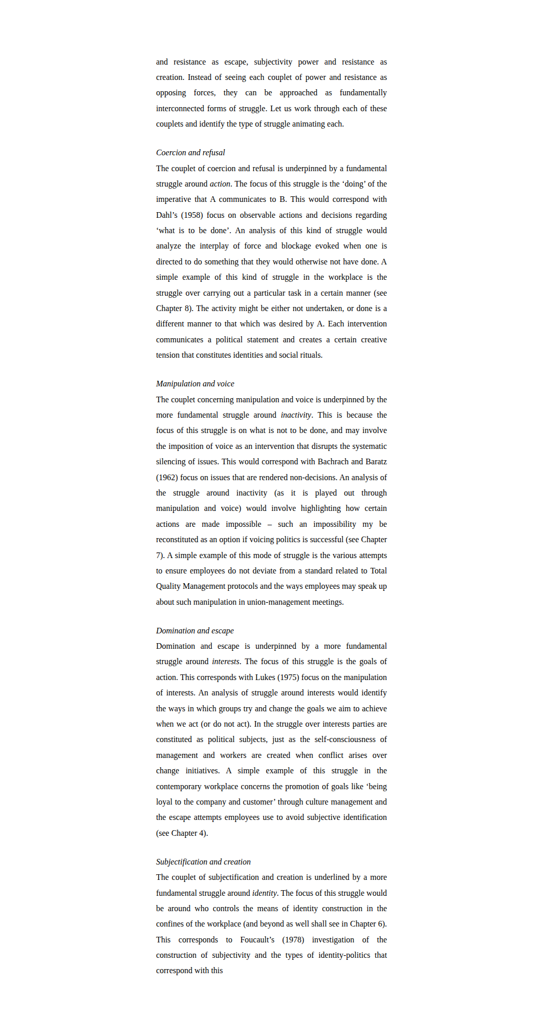and resistance as escape, subjectivity power and resistance as creation. Instead of seeing each couplet of power and resistance as opposing forces, they can be approached as fundamentally interconnected forms of struggle. Let us work through each of these couplets and identify the type of struggle animating each.
Coercion and refusal
The couplet of coercion and refusal is underpinned by a fundamental struggle around action. The focus of this struggle is the ‘doing’ of the imperative that A communicates to B. This would correspond with Dahl’s (1958) focus on observable actions and decisions regarding ‘what is to be done’. An analysis of this kind of struggle would analyze the interplay of force and blockage evoked when one is directed to do something that they would otherwise not have done. A simple example of this kind of struggle in the workplace is the struggle over carrying out a particular task in a certain manner (see Chapter 8). The activity might be either not undertaken, or done is a different manner to that which was desired by A. Each intervention communicates a political statement and creates a certain creative tension that constitutes identities and social rituals.
Manipulation and voice
The couplet concerning manipulation and voice is underpinned by the more fundamental struggle around inactivity. This is because the focus of this struggle is on what is not to be done, and may involve the imposition of voice as an intervention that disrupts the systematic silencing of issues. This would correspond with Bachrach and Baratz (1962) focus on issues that are rendered non-decisions. An analysis of the struggle around inactivity (as it is played out through manipulation and voice) would involve highlighting how certain actions are made impossible – such an impossibility my be reconstituted as an option if voicing politics is successful (see Chapter 7). A simple example of this mode of struggle is the various attempts to ensure employees do not deviate from a standard related to Total Quality Management protocols and the ways employees may speak up about such manipulation in union-management meetings.
Domination and escape
Domination and escape is underpinned by a more fundamental struggle around interests. The focus of this struggle is the goals of action. This corresponds with Lukes (1975) focus on the manipulation of interests. An analysis of struggle around interests would identify the ways in which groups try and change the goals we aim to achieve when we act (or do not act). In the struggle over interests parties are constituted as political subjects, just as the self-consciousness of management and workers are created when conflict arises over change initiatives. A simple example of this struggle in the contemporary workplace concerns the promotion of goals like ‘being loyal to the company and customer’ through culture management and the escape attempts employees use to avoid subjective identification (see Chapter 4).
Subjectification and creation
The couplet of subjectification and creation is underlined by a more fundamental struggle around identity. The focus of this struggle would be around who controls the means of identity construction in the confines of the workplace (and beyond as well shall see in Chapter 6). This corresponds to Foucault’s (1978) investigation of the construction of subjectivity and the types of identity-politics that correspond with this